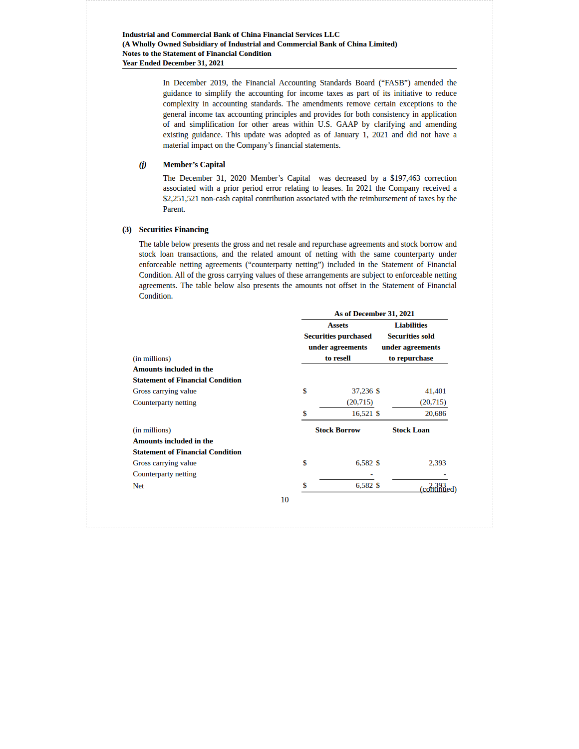Industrial and Commercial Bank of China Financial Services LLC
(A Wholly Owned Subsidiary of Industrial and Commercial Bank of China Limited)
Notes to the Statement of Financial Condition
Year Ended December 31, 2021
In December 2019, the Financial Accounting Standards Board (“FASB”) amended the guidance to simplify the accounting for income taxes as part of its initiative to reduce complexity in accounting standards. The amendments remove certain exceptions to the general income tax accounting principles and provides for both consistency in application of and simplification for other areas within U.S. GAAP by clarifying and amending existing guidance. This update was adopted as of January 1, 2021 and did not have a material impact on the Company’s financial statements.
(j) Member’s Capital
The December 31, 2020 Member’s Capital was decreased by a $197,463 correction associated with a prior period error relating to leases. In 2021 the Company received a $2,251,521 non-cash capital contribution associated with the reimbursement of taxes by the Parent.
(3) Securities Financing
The table below presents the gross and net resale and repurchase agreements and stock borrow and stock loan transactions, and the related amount of netting with the same counterparty under enforceable netting agreements (“counterparty netting”) included in the Statement of Financial Condition. All of the gross carrying values of these arrangements are subject to enforceable netting agreements. The table below also presents the amounts not offset in the Statement of Financial Condition.
| | As of December 31, 2021 |
| | Assets | Liabilities |
| | Securities purchased | Securities sold |
| | under agreements | under agreements |
| (in millions) | to resell | to repurchase |
| Amounts included in the | |
| Statement of Financial Condition | |
| Gross carrying value | $ | 37,236 | $ | 41,401 |
| Counterparty netting | | (20,715) | | (20,715) |
| | $ | 16,521 | $ | 20,686 |
| (in millions) | Stock Borrow | Stock Loan |
| Amounts included in the | |
| Statement of Financial Condition | |
| Gross carrying value | $ | 6,582 | $ | 2,393 |
| Counterparty netting | | - | | - |
| Net | $ | 6,582 | $ | 2,393 |
(continued)
10